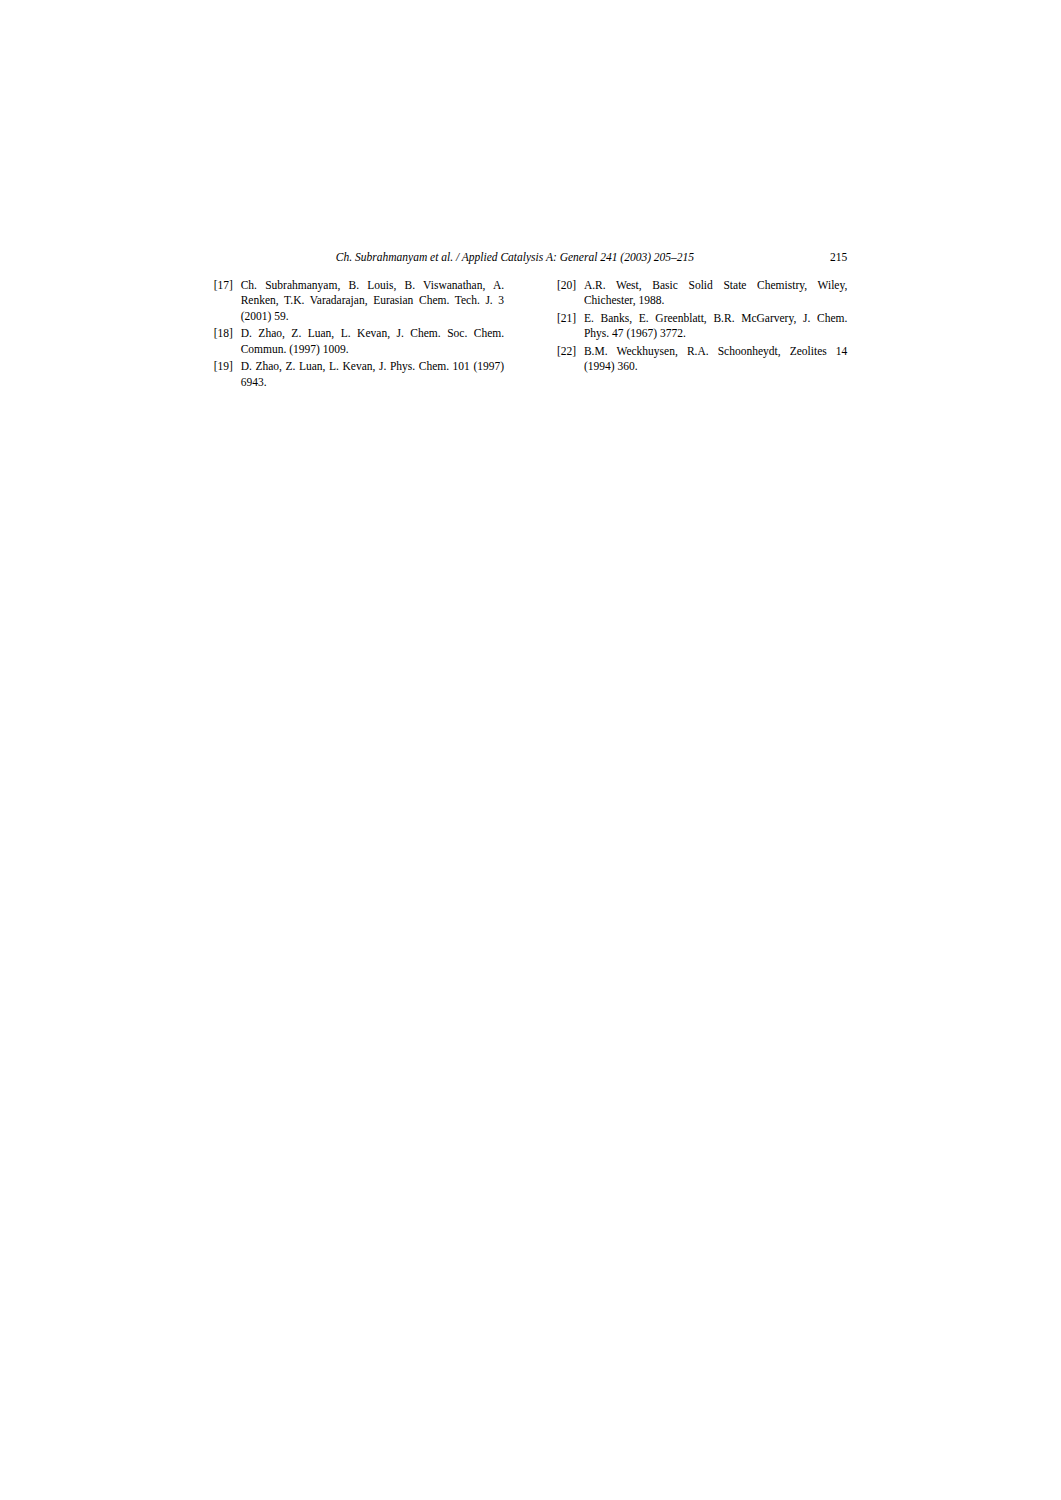Ch. Subrahmanyam et al. / Applied Catalysis A: General 241 (2003) 205–215
215
[17] Ch. Subrahmanyam, B. Louis, B. Viswanathan, A. Renken, T.K. Varadarajan, Eurasian Chem. Tech. J. 3 (2001) 59.
[18] D. Zhao, Z. Luan, L. Kevan, J. Chem. Soc. Chem. Commun. (1997) 1009.
[19] D. Zhao, Z. Luan, L. Kevan, J. Phys. Chem. 101 (1997) 6943.
[20] A.R. West, Basic Solid State Chemistry, Wiley, Chichester, 1988.
[21] E. Banks, E. Greenblatt, B.R. McGarvery, J. Chem. Phys. 47 (1967) 3772.
[22] B.M. Weckhuysen, R.A. Schoonheydt, Zeolites 14 (1994) 360.